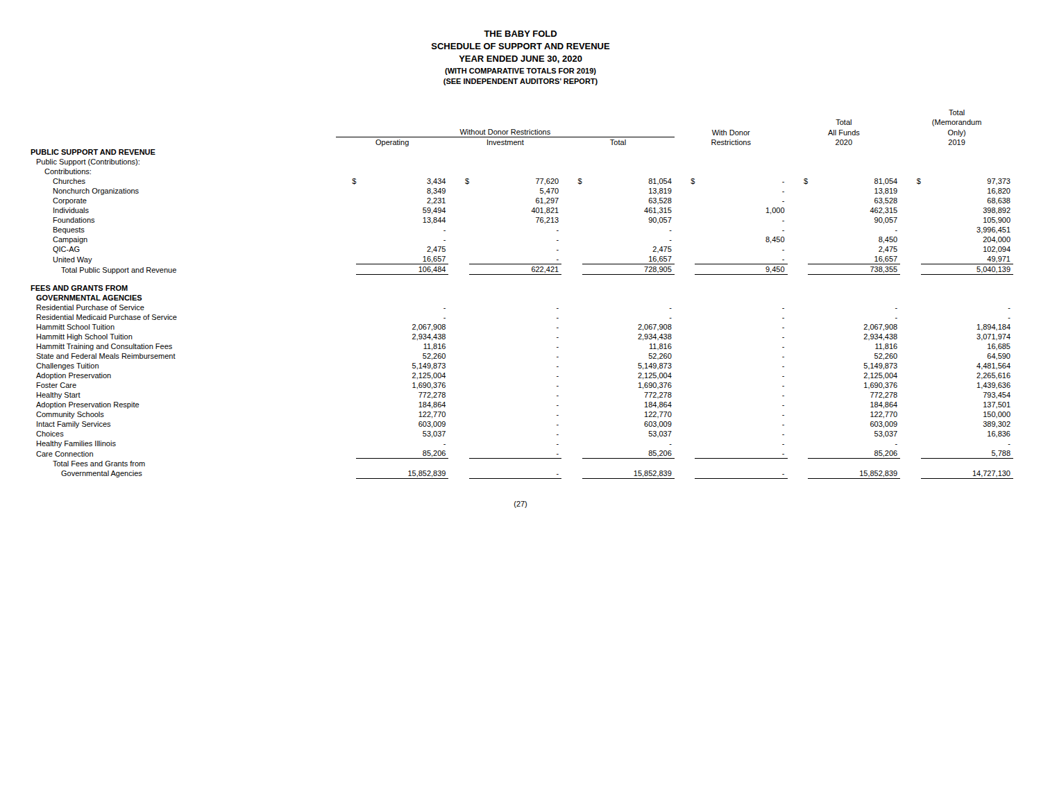THE BABY FOLD
SCHEDULE OF SUPPORT AND REVENUE
YEAR ENDED JUNE 30, 2020
(WITH COMPARATIVE TOTALS FOR 2019)
(SEE INDEPENDENT AUDITORS’ REPORT)
| | | | | Total |
| | | | Total | (Memorandum |
| | Without Donor Restrictions | With Donor | All Funds | Only) |
| | Operating | Investment | Total | Restrictions | 2020 | 2019 |
| PUBLIC SUPPORT AND REVENUE | |
| Public Support (Contributions): | |
| Contributions: | |
| Churches | $ | 3,434 | $ | 77,620 | $ | 81,054 | $ | - | $ | 81,054 | $ | 97,373 |
| Nonchurch Organizations | | 8,349 | | 5,470 | | 13,819 | | - | | 13,819 | | 16,820 |
| Corporate | | 2,231 | | 61,297 | | 63,528 | | - | | 63,528 | | 68,638 |
| Individuals | | 59,494 | | 401,821 | | 461,315 | | 1,000 | | 462,315 | | 398,892 |
| Foundations | | 13,844 | | 76,213 | | 90,057 | | - | | 90,057 | | 105,900 |
| Bequests | | - | | - | | - | | - | | - | | 3,996,451 |
| Campaign | | - | | - | | - | | 8,450 | | 8,450 | | 204,000 |
| QIC-AG | | 2,475 | | - | | 2,475 | | - | | 2,475 | | 102,094 |
| United Way | | 16,657 | | - | | 16,657 | | - | | 16,657 | | 49,971 |
| Total Public Support and Revenue | | 106,484 | | 622,421 | | 728,905 | | 9,450 | | 738,355 | | 5,040,139 |
| FEES AND GRANTS FROM | |
| GOVERNMENTAL AGENCIES | |
| Residential Purchase of Service | | - | | - | | - | | - | | - | | - |
| Residential Medicaid Purchase of Service | | - | | - | | - | | - | | - | | - |
| Hammitt School Tuition | | 2,067,908 | | - | | 2,067,908 | | - | | 2,067,908 | | 1,894,184 |
| Hammitt High School Tuition | | 2,934,438 | | - | | 2,934,438 | | - | | 2,934,438 | | 3,071,974 |
| Hammitt Training and Consultation Fees | | 11,816 | | - | | 11,816 | | - | | 11,816 | | 16,685 |
| State and Federal Meals Reimbursement | | 52,260 | | - | | 52,260 | | - | | 52,260 | | 64,590 |
| Challenges Tuition | | 5,149,873 | | - | | 5,149,873 | | - | | 5,149,873 | | 4,481,564 |
| Adoption Preservation | | 2,125,004 | | - | | 2,125,004 | | - | | 2,125,004 | | 2,265,616 |
| Foster Care | | 1,690,376 | | - | | 1,690,376 | | - | | 1,690,376 | | 1,439,636 |
| Healthy Start | | 772,278 | | - | | 772,278 | | - | | 772,278 | | 793,454 |
| Adoption Preservation Respite | | 184,864 | | - | | 184,864 | | - | | 184,864 | | 137,501 |
| Community Schools | | 122,770 | | - | | 122,770 | | - | | 122,770 | | 150,000 |
| Intact Family Services | | 603,009 | | - | | 603,009 | | - | | 603,009 | | 389,302 |
| Choices | | 53,037 | | - | | 53,037 | | - | | 53,037 | | 16,836 |
| Healthy Families Illinois | | - | | - | | - | | - | | - | | - |
| Care Connection | | 85,206 | | - | | 85,206 | | - | | 85,206 | | 5,788 |
| Total Fees and Grants from | |
| Governmental Agencies | | 15,852,839 | | - | | 15,852,839 | | - | | 15,852,839 | | 14,727,130 |
(27)